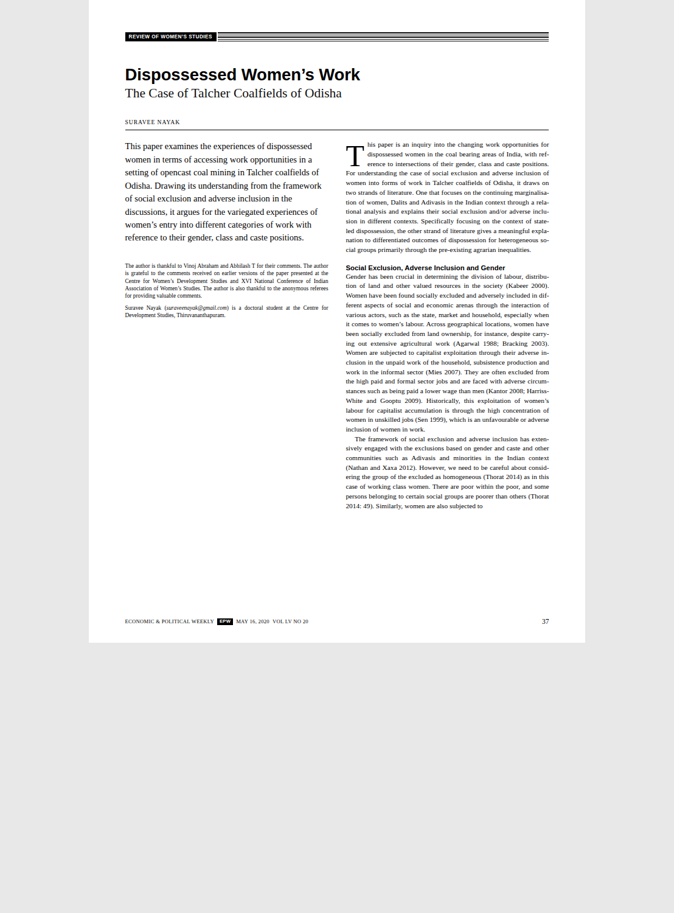REVIEW OF WOMEN’S STUDIES
Dispossessed Women’s Work
The Case of Talcher Coalfields of Odisha
Suravee Nayak
This paper examines the experiences of dispossessed women in terms of accessing work opportunities in a setting of opencast coal mining in Talcher coalfields of Odisha. Drawing its understanding from the framework of social exclusion and adverse inclusion in the discussions, it argues for the variegated experiences of women’s entry into different categories of work with reference to their gender, class and caste positions.
The author is thankful to Vinoj Abraham and Abhilash T for their comments. The author is grateful to the comments received on earlier versions of the paper presented at the Centre for Women’s Development Studies and XVI National Conference of Indian Association of Women’s Studies. The author is also thankful to the anonymous referees for providing valuable comments.
Suravee Nayak (suraveenayak@gmail.com) is a doctoral student at the Centre for Development Studies, Thiruvananthapuram.
This paper is an inquiry into the changing work opportunities for dispossessed women in the coal bearing areas of India, with reference to intersections of their gender, class and caste positions. For understanding the case of social exclusion and adverse inclusion of women into forms of work in Talcher coalfields of Odisha, it draws on two strands of literature. One that focuses on the continuing marginalisation of women, Dalits and Adivasis in the Indian context through a relational analysis and explains their social exclusion and/or adverse inclusion in different contexts. Specifically focusing on the context of state-led dispossession, the other strand of literature gives a meaningful explanation to differentiated outcomes of dispossession for heterogeneous social groups primarily through the pre-existing agrarian inequalities.
Social Exclusion, Adverse Inclusion and Gender
Gender has been crucial in determining the division of labour, distribution of land and other valued resources in the society (Kabeer 2000). Women have been found socially excluded and adversely included in different aspects of social and economic arenas through the interaction of various actors, such as the state, market and household, especially when it comes to women’s labour. Across geographical locations, women have been socially excluded from land ownership, for instance, despite carrying out extensive agricultural work (Agarwal 1988; Bracking 2003). Women are subjected to capitalist exploitation through their adverse inclusion in the unpaid work of the household, subsistence production and work in the informal sector (Mies 2007). They are often excluded from the high paid and formal sector jobs and are faced with adverse circumstances such as being paid a lower wage than men (Kantor 2008; Harriss-White and Gooptu 2009). Historically, this exploitation of women’s labour for capitalist accumulation is through the high concentration of women in unskilled jobs (Sen 1999), which is an unfavourable or adverse inclusion of women in work.
The framework of social exclusion and adverse inclusion has extensively engaged with the exclusions based on gender and caste and other communities such as Adivasis and minorities in the Indian context (Nathan and Xaxa 2012). However, we need to be careful about considering the group of the excluded as homogeneous (Thorat 2014) as in this case of working class women. There are poor within the poor, and some persons belonging to certain social groups are poorer than others (Thorat 2014: 49). Similarly, women are also subjected to
Economic & Political weekly EPW May 16, 2020 vol LV no 20
37